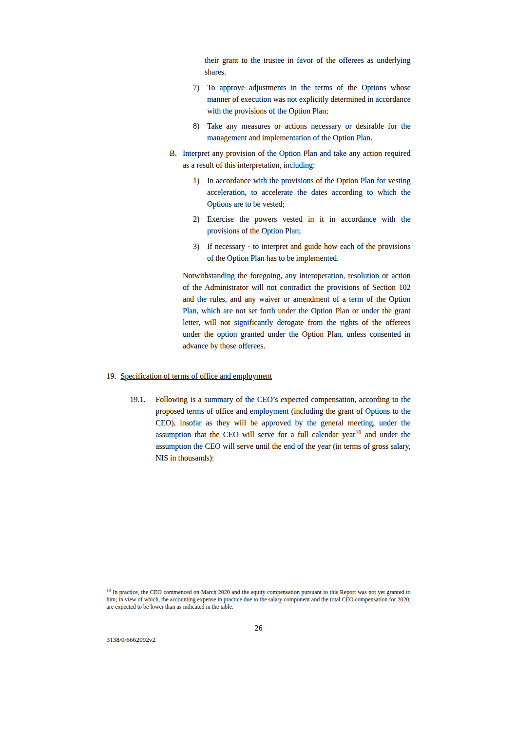their grant to the trustee in favor of the offerees as underlying shares.
7) To approve adjustments in the terms of the Options whose manner of execution was not explicitly determined in accordance with the provisions of the Option Plan;
8) Take any measures or actions necessary or desirable for the management and implementation of the Option Plan.
B. Interpret any provision of the Option Plan and take any action required as a result of this interpretation, including:
1) In accordance with the provisions of the Option Plan for vesting acceleration, to accelerate the dates according to which the Options are to be vested;
2) Exercise the powers vested in it in accordance with the provisions of the Option Plan;
3) If necessary - to interpret and guide how each of the provisions of the Option Plan has to be implemented.
Notwithstanding the foregoing, any interoperation, resolution or action of the Administrator will not contradict the provisions of Section 102 and the rules, and any waiver or amendment of a term of the Option Plan, which are not set forth under the Option Plan or under the grant letter, will not significantly derogate from the rights of the offerees under the option granted under the Option Plan, unless consented in advance by those offerees.
19. Specification of terms of office and employment
19.1. Following is a summary of the CEO’s expected compensation, according to the proposed terms of office and employment (including the grant of Options to the CEO), insofar as they will be approved by the general meeting, under the assumption that the CEO will serve for a full calendar year10 and under the assumption the CEO will serve until the end of the year (in terms of gross salary, NIS in thousands):
10 In practice, the CEO commenced on March 2020 and the equity compensation pursuant to this Report was not yet granted to him; in view of which, the accounting expense in practice due to the salary component and the total CEO compensation for 2020, are expected to be lower than as indicated in the table.
26
3138/0/6662092v2